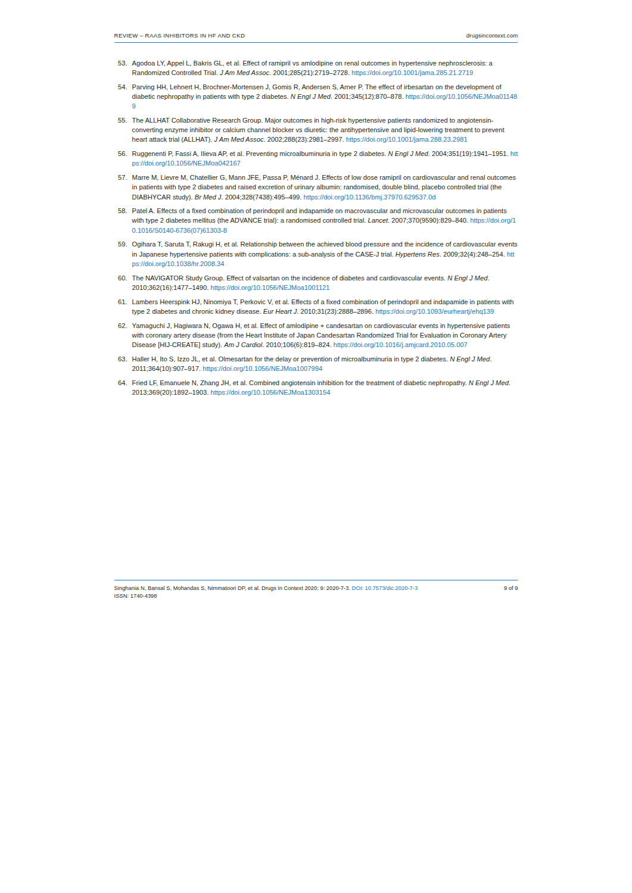REVIEW – RAAS inhibitors in HF and CKD drugsincontext.com
Agodoa LY, Appel L, Bakris GL, et al. Effect of ramipril vs amlodipine on renal outcomes in hypertensive nephrosclerosis: a Randomized Controlled Trial. J Am Med Assoc. 2001;285(21):2719–2728. https://doi.org/10.1001/jama.285.21.2719
Parving HH, Lehnert H, Brochner-Mortensen J, Gomis R, Andersen S, Arner P. The effect of irbesartan on the development of diabetic nephropathy in patients with type 2 diabetes. N Engl J Med. 2001;345(12):870–878. https://doi.org/10.1056/NEJMoa011489
The ALLHAT Collaborative Research Group. Major outcomes in high-risk hypertensive patients randomized to angiotensin-converting enzyme inhibitor or calcium channel blocker vs diuretic: the antihypertensive and lipid-lowering treatment to prevent heart attack trial (ALLHAT). J Am Med Assoc. 2002;288(23):2981–2997. https://doi.org/10.1001/jama.288.23.2981
Ruggenenti P, Fassi A, Ilieva AP, et al. Preventing microalbuminuria in type 2 diabetes. N Engl J Med. 2004;351(19):1941–1951. https://doi.org/10.1056/NEJMoa042167
Marre M, Lievre M, Chatellier G, Mann JFE, Passa P, Ménard J. Effects of low dose ramipril on cardiovascular and renal outcomes in patients with type 2 diabetes and raised excretion of urinary albumin: randomised, double blind, placebo controlled trial (the DIABHYCAR study). Br Med J. 2004;328(7438):495–499. https://doi.org/10.1136/bmj.37970.629537.0d
Patel A. Effects of a fixed combination of perindopril and indapamide on macrovascular and microvascular outcomes in patients with type 2 diabetes mellitus (the ADVANCE trial): a randomised controlled trial. Lancet. 2007;370(9590):829–840. https://doi.org/10.1016/S0140-6736(07)61303-8
Ogihara T, Saruta T, Rakugi H, et al. Relationship between the achieved blood pressure and the incidence of cardiovascular events in Japanese hypertensive patients with complications: a sub-analysis of the CASE-J trial. Hypertens Res. 2009;32(4):248–254. https://doi.org/10.1038/hr.2008.34
The NAVIGATOR Study Group. Effect of valsartan on the incidence of diabetes and cardiovascular events. N Engl J Med. 2010;362(16):1477–1490. https://doi.org/10.1056/NEJMoa1001121
Lambers Heerspink HJ, Ninomiya T, Perkovic V, et al. Effects of a fixed combination of perindopril and indapamide in patients with type 2 diabetes and chronic kidney disease. Eur Heart J. 2010;31(23):2888–2896. https://doi.org/10.1093/eurheartj/ehq139
Yamaguchi J, Hagiwara N, Ogawa H, et al. Effect of amlodipine + candesartan on cardiovascular events in hypertensive patients with coronary artery disease (from the Heart Institute of Japan Candesartan Randomized Trial for Evaluation in Coronary Artery Disease [HIJ-CREATE] study). Am J Cardiol. 2010;106(6):819–824. https://doi.org/10.1016/j.amjcard.2010.05.007
Haller H, Ito S, Izzo JL, et al. Olmesartan for the delay or prevention of microalbuminuria in type 2 diabetes. N Engl J Med. 2011;364(10):907–917. https://doi.org/10.1056/NEJMoa1007994
Fried LF, Emanuele N, Zhang JH, et al. Combined angiotensin inhibition for the treatment of diabetic nephropathy. N Engl J Med. 2013;369(20):1892–1903. https://doi.org/10.1056/NEJMoa1303154
Singhania N, Bansal S, Mohandas S, Nimmatoori DP, et al. Drugs in Context 2020; 9: 2020-7-3. DOI: 10.7573/dic.2020-7-3 ISSN: 1740-4398
9 of 9